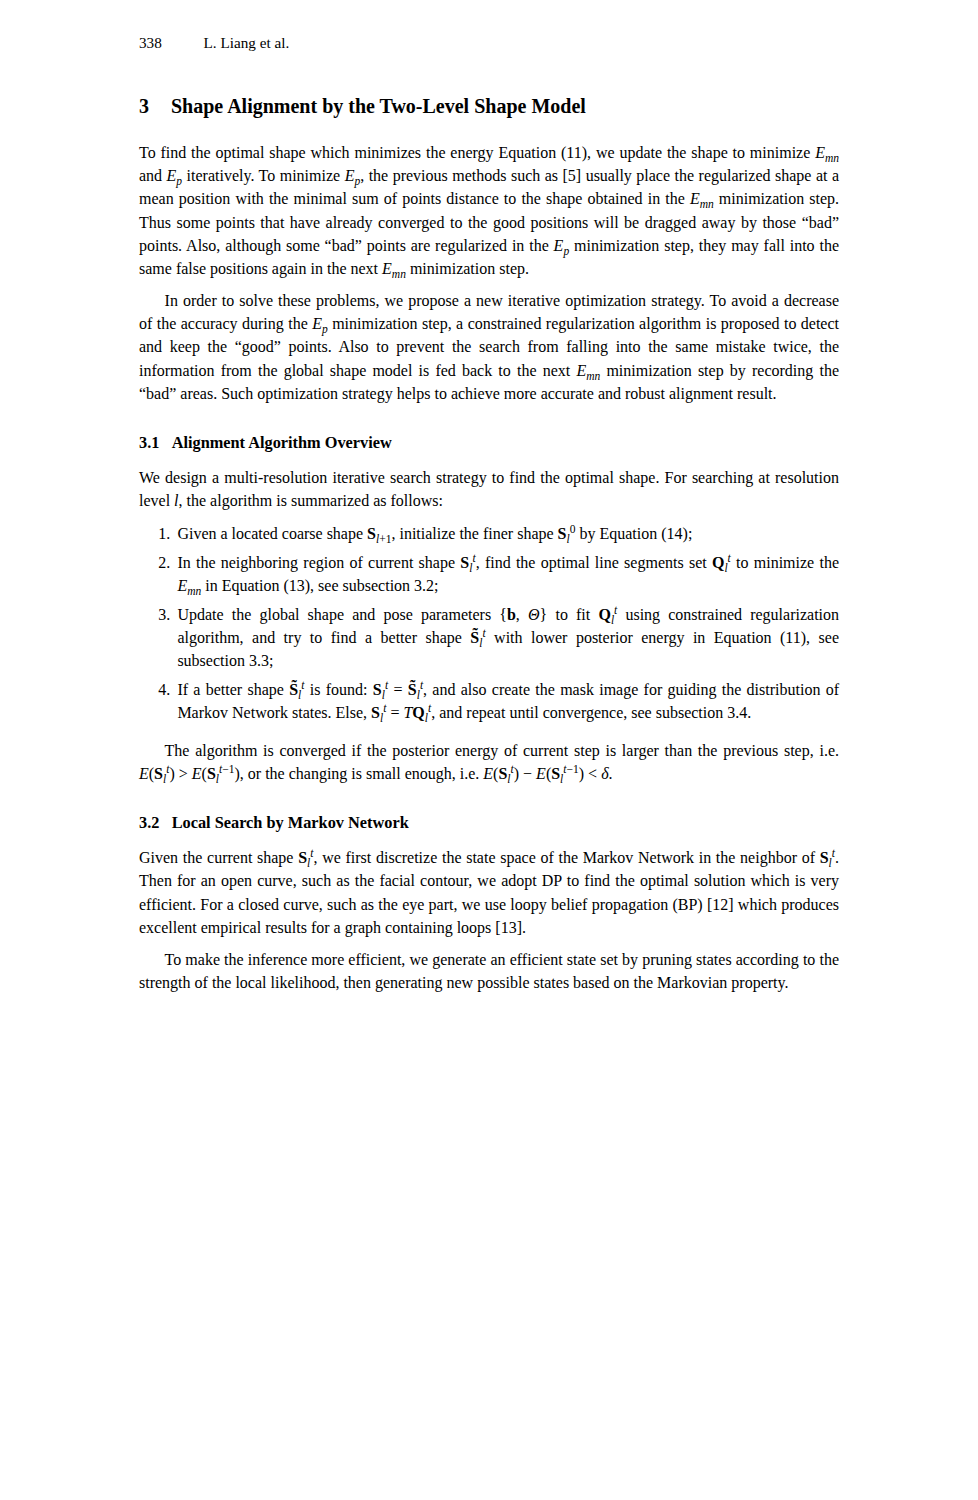338 L. Liang et al.
3 Shape Alignment by the Two-Level Shape Model
To find the optimal shape which minimizes the energy Equation (11), we update the shape to minimize Emn and Ep iteratively. To minimize Ep, the previous methods such as [5] usually place the regularized shape at a mean position with the minimal sum of points distance to the shape obtained in the Emn minimization step. Thus some points that have already converged to the good positions will be dragged away by those “bad” points. Also, although some “bad” points are regularized in the Ep minimization step, they may fall into the same false positions again in the next Emn minimization step.
In order to solve these problems, we propose a new iterative optimization strategy. To avoid a decrease of the accuracy during the Ep minimization step, a constrained regularization algorithm is proposed to detect and keep the “good” points. Also to prevent the search from falling into the same mistake twice, the information from the global shape model is fed back to the next Emn minimization step by recording the “bad” areas. Such optimization strategy helps to achieve more accurate and robust alignment result.
3.1 Alignment Algorithm Overview
We design a multi-resolution iterative search strategy to find the optimal shape. For searching at resolution level l, the algorithm is summarized as follows:
Given a located coarse shape Sl+1, initialize the finer shape Sl0 by Equation (14);
In the neighboring region of current shape Slt, find the optimal line segments set Qlt to minimize the Emn in Equation (13), see subsection 3.2;
Update the global shape and pose parameters {b, Θ} to fit Qlt using constrained regularization algorithm, and try to find a better shape S̃lt with lower posterior energy in Equation (11), see subsection 3.3;
If a better shape S̃lt is found: Slt = S̃lt, and also create the mask image for guiding the distribution of Markov Network states. Else, Slt = TQlt, and repeat until convergence, see subsection 3.4.
The algorithm is converged if the posterior energy of current step is larger than the previous step, i.e. E(Slt) > E(Slt−1), or the changing is small enough, i.e. E(Slt) − E(Slt−1) < δ.
3.2 Local Search by Markov Network
Given the current shape Slt, we first discretize the state space of the Markov Network in the neighbor of Slt. Then for an open curve, such as the facial contour, we adopt DP to find the optimal solution which is very efficient. For a closed curve, such as the eye part, we use loopy belief propagation (BP) [12] which produces excellent empirical results for a graph containing loops [13].
To make the inference more efficient, we generate an efficient state set by pruning states according to the strength of the local likelihood, then generating new possible states based on the Markovian property.